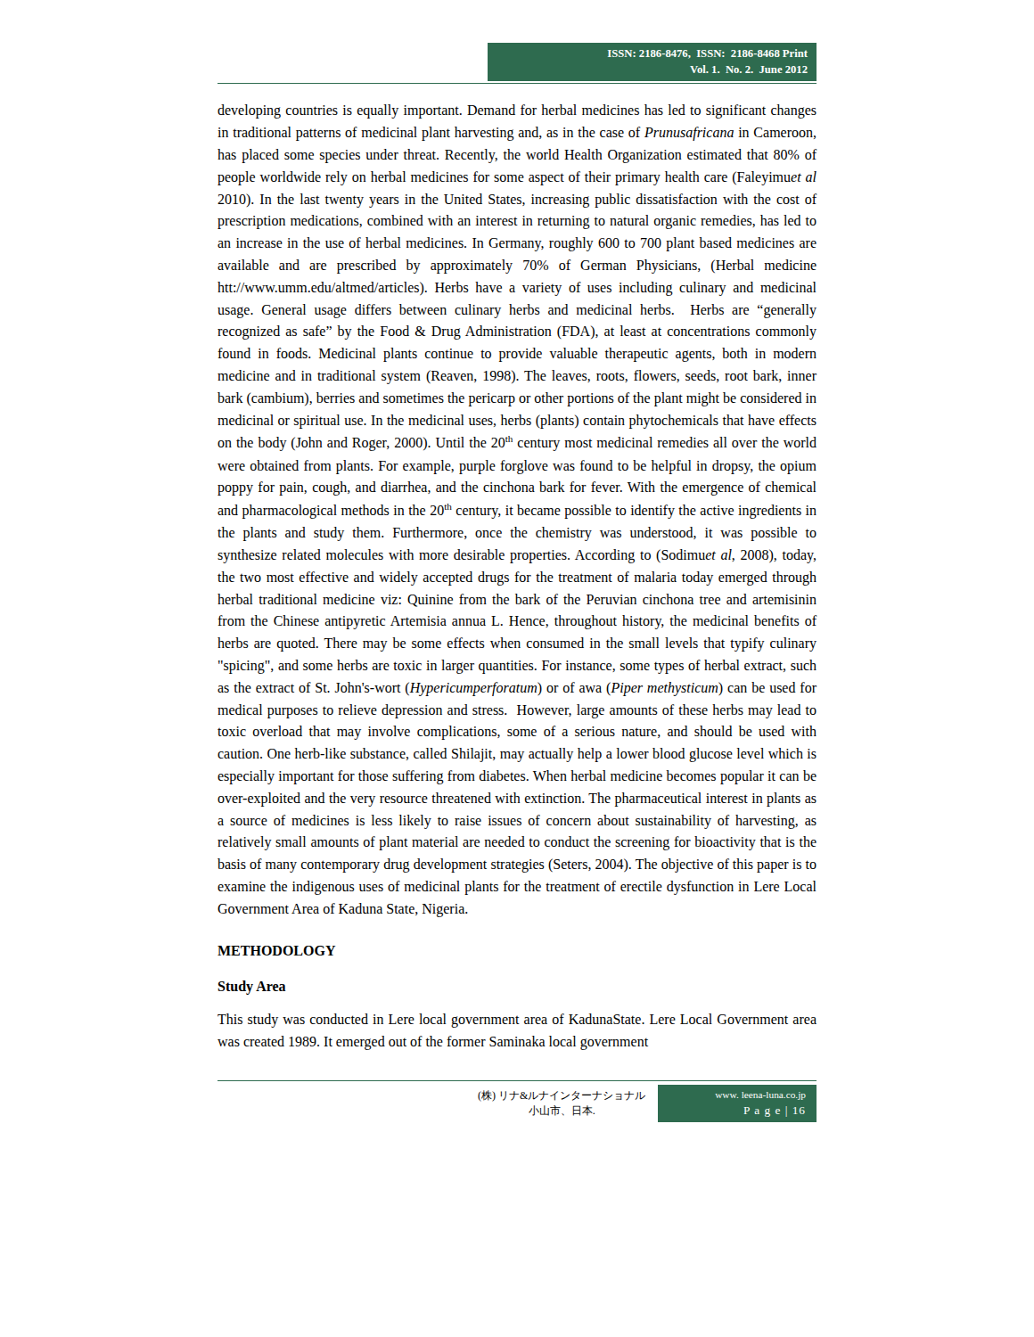ISSN: 2186-8476, ISSN: 2186-8468 Print
Vol. 1. No. 2. June 2012
developing countries is equally important. Demand for herbal medicines has led to significant changes in traditional patterns of medicinal plant harvesting and, as in the case of Prunusafricana in Cameroon, has placed some species under threat. Recently, the world Health Organization estimated that 80% of people worldwide rely on herbal medicines for some aspect of their primary health care (Faleyimuet al 2010). In the last twenty years in the United States, increasing public dissatisfaction with the cost of prescription medications, combined with an interest in returning to natural organic remedies, has led to an increase in the use of herbal medicines. In Germany, roughly 600 to 700 plant based medicines are available and are prescribed by approximately 70% of German Physicians, (Herbal medicine htt://www.umm.edu/altmed/articles). Herbs have a variety of uses including culinary and medicinal usage. General usage differs between culinary herbs and medicinal herbs. Herbs are “generally recognized as safe” by the Food & Drug Administration (FDA), at least at concentrations commonly found in foods. Medicinal plants continue to provide valuable therapeutic agents, both in modern medicine and in traditional system (Reaven, 1998). The leaves, roots, flowers, seeds, root bark, inner bark (cambium), berries and sometimes the pericarp or other portions of the plant might be considered in medicinal or spiritual use. In the medicinal uses, herbs (plants) contain phytochemicals that have effects on the body (John and Roger, 2000). Until the 20th century most medicinal remedies all over the world were obtained from plants. For example, purple forglove was found to be helpful in dropsy, the opium poppy for pain, cough, and diarrhea, and the cinchona bark for fever. With the emergence of chemical and pharmacological methods in the 20th century, it became possible to identify the active ingredients in the plants and study them. Furthermore, once the chemistry was understood, it was possible to synthesize related molecules with more desirable properties. According to (Sodimuet al, 2008), today, the two most effective and widely accepted drugs for the treatment of malaria today emerged through herbal traditional medicine viz: Quinine from the bark of the Peruvian cinchona tree and artemisinin from the Chinese antipyretic Artemisia annua L. Hence, throughout history, the medicinal benefits of herbs are quoted. There may be some effects when consumed in the small levels that typify culinary "spicing", and some herbs are toxic in larger quantities. For instance, some types of herbal extract, such as the extract of St. John's-wort (Hypericumperforatum) or of awa (Piper methysticum) can be used for medical purposes to relieve depression and stress. However, large amounts of these herbs may lead to toxic overload that may involve complications, some of a serious nature, and should be used with caution. One herb-like substance, called Shilajit, may actually help a lower blood glucose level which is especially important for those suffering from diabetes. When herbal medicine becomes popular it can be over-exploited and the very resource threatened with extinction. The pharmaceutical interest in plants as a source of medicines is less likely to raise issues of concern about sustainability of harvesting, as relatively small amounts of plant material are needed to conduct the screening for bioactivity that is the basis of many contemporary drug development strategies (Seters, 2004). The objective of this paper is to examine the indigenous uses of medicinal plants for the treatment of erectile dysfunction in Lere Local Government Area of Kaduna State, Nigeria.
METHODOLOGY
Study Area
This study was conducted in Lere local government area of KadunaState. Lere Local Government area was created 1989. It emerged out of the former Saminaka local government
(株) リナ&ルナインターナショナル
小山市、日本.
www. leena-luna.co.jp
P a g e | 16